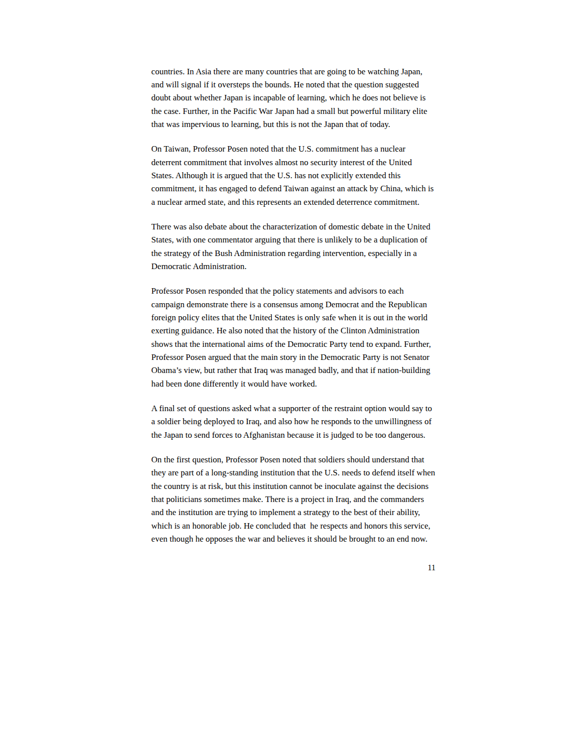countries. In Asia there are many countries that are going to be watching Japan, and will signal if it oversteps the bounds. He noted that the question suggested doubt about whether Japan is incapable of learning, which he does not believe is the case. Further, in the Pacific War Japan had a small but powerful military elite that was impervious to learning, but this is not the Japan that of today.
On Taiwan, Professor Posen noted that the U.S. commitment has a nuclear deterrent commitment that involves almost no security interest of the United States. Although it is argued that the U.S. has not explicitly extended this commitment, it has engaged to defend Taiwan against an attack by China, which is a nuclear armed state, and this represents an extended deterrence commitment.
There was also debate about the characterization of domestic debate in the United States, with one commentator arguing that there is unlikely to be a duplication of the strategy of the Bush Administration regarding intervention, especially in a Democratic Administration.
Professor Posen responded that the policy statements and advisors to each campaign demonstrate there is a consensus among Democrat and the Republican foreign policy elites that the United States is only safe when it is out in the world exerting guidance. He also noted that the history of the Clinton Administration shows that the international aims of the Democratic Party tend to expand. Further, Professor Posen argued that the main story in the Democratic Party is not Senator Obama’s view, but rather that Iraq was managed badly, and that if nation‑building had been done differently it would have worked.
A final set of questions asked what a supporter of the restraint option would say to a soldier being deployed to Iraq, and also how he responds to the unwillingness of the Japan to send forces to Afghanistan because it is judged to be too dangerous.
On the first question, Professor Posen noted that soldiers should understand that they are part of a long‑standing institution that the U.S. needs to defend itself when the country is at risk, but this institution cannot be inoculate against the decisions that politicians sometimes make. There is a project in Iraq, and the commanders and the institution are trying to implement a strategy to the best of their ability, which is an honorable job. He concluded that he respects and honors this service, even though he opposes the war and believes it should be brought to an end now.
11